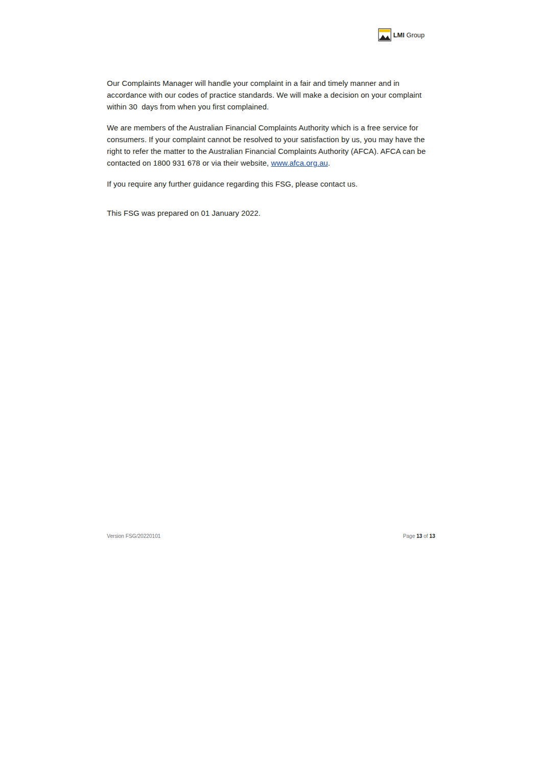LMI Group
Our Complaints Manager will handle your complaint in a fair and timely manner and in accordance with our codes of practice standards. We will make a decision on your complaint within 30 days from when you first complained.
We are members of the Australian Financial Complaints Authority which is a free service for consumers. If your complaint cannot be resolved to your satisfaction by us, you may have the right to refer the matter to the Australian Financial Complaints Authority (AFCA). AFCA can be contacted on 1800 931 678 or via their website, www.afca.org.au.
If you require any further guidance regarding this FSG, please contact us.
This FSG was prepared on 01 January 2022.
Version FSG/20220101
Page 13 of 13